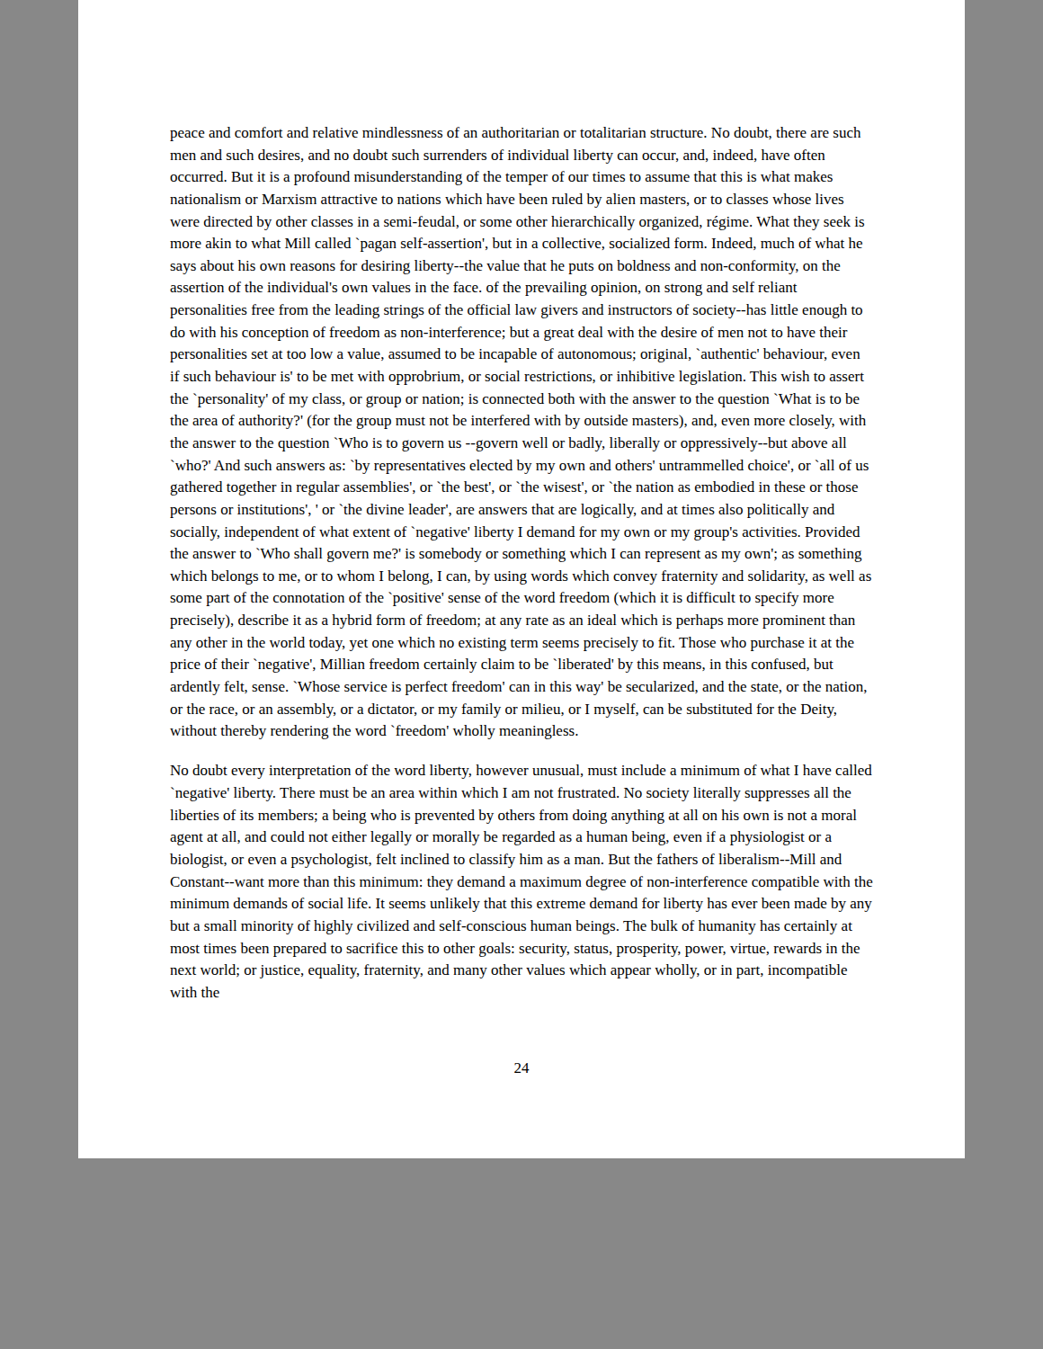peace and comfort and relative mindlessness of an authoritarian or totalitarian structure. No doubt, there are such men and such desires, and no doubt such surrenders of individual liberty can occur, and, indeed, have often occurred. But it is a profound misunderstanding of the temper of our times to assume that this is what makes nationalism or Marxism attractive to nations which have been ruled by alien masters, or to classes whose lives were directed by other classes in a semi-feudal, or some other hierarchically organized, régime. What they seek is more akin to what Mill called `pagan self-assertion', but in a collective, socialized form. Indeed, much of what he says about his own reasons for desiring liberty--the value that he puts on boldness and non-conformity, on the assertion of the individual's own values in the face. of the prevailing opinion, on strong and self reliant personalities free from the leading strings of the official law givers and instructors of society--has little enough to do with his conception of freedom as non-interference; but a great deal with the desire of men not to have their personalities set at too low a value, assumed to be incapable of autonomous; original, `authentic' behaviour, even if such behaviour is' to be met with opprobrium, or social restrictions, or inhibitive legislation. This wish to assert the `personality' of my class, or group or nation; is connected both with the answer to the question `What is to be the area of authority?' (for the group must not be interfered with by outside masters), and, even more closely, with the answer to the question `Who is to govern us --govern well or badly, liberally or oppressively--but above all `who?' And such answers as: `by representatives elected by my own and others' untrammelled choice', or `all of us gathered together in regular assemblies', or `the best', or `the wisest', or `the nation as embodied in these or those persons or institutions', ' or `the divine leader', are answers that are logically, and at times also politically and socially, independent of what extent of `negative' liberty I demand for my own or my group's activities. Provided the answer to `Who shall govern me?' is somebody or something which I can represent as my own'; as something which belongs to me, or to whom I belong, I can, by using words which convey fraternity and solidarity, as well as some part of the connotation of the `positive' sense of the word freedom (which it is difficult to specify more precisely), describe it as a hybrid form of freedom; at any rate as an ideal which is perhaps more prominent than any other in the world today, yet one which no existing term seems precisely to fit. Those who purchase it at the price of their `negative', Millian freedom certainly claim to be `liberated' by this means, in this confused, but ardently felt, sense. `Whose service is perfect freedom' can in this way' be secularized, and the state, or the nation, or the race, or an assembly, or a dictator, or my family or milieu, or I myself, can be substituted for the Deity, without thereby rendering the word `freedom' wholly meaningless.
No doubt every interpretation of the word liberty, however unusual, must include a minimum of what I have called `negative' liberty. There must be an area within which I am not frustrated. No society literally suppresses all the liberties of its members; a being who is prevented by others from doing anything at all on his own is not a moral agent at all, and could not either legally or morally be regarded as a human being, even if a physiologist or a biologist, or even a psychologist, felt inclined to classify him as a man. But the fathers of liberalism--Mill and Constant--want more than this minimum: they demand a maximum degree of non-interference compatible with the minimum demands of social life. It seems unlikely that this extreme demand for liberty has ever been made by any but a small minority of highly civilized and self-conscious human beings. The bulk of humanity has certainly at most times been prepared to sacrifice this to other goals: security, status, prosperity, power, virtue, rewards in the next world; or justice, equality, fraternity, and many other values which appear wholly, or in part, incompatible with the
24